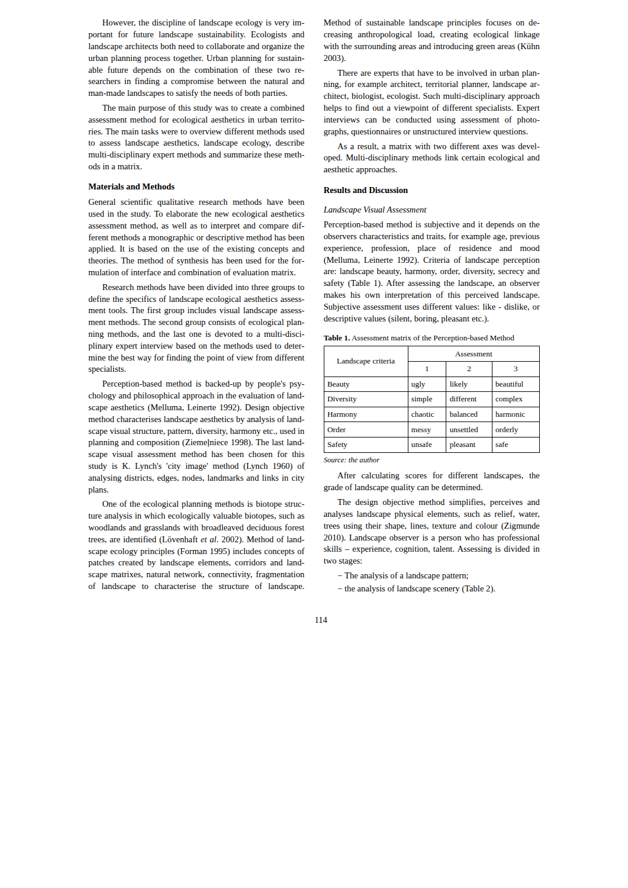However, the discipline of landscape ecology is very important for future landscape sustainability. Ecologists and landscape architects both need to collaborate and organize the urban planning process together. Urban planning for sustainable future depends on the combination of these two researchers in finding a compromise between the natural and man-made landscapes to satisfy the needs of both parties.
The main purpose of this study was to create a combined assessment method for ecological aesthetics in urban territories. The main tasks were to overview different methods used to assess landscape aesthetics, landscape ecology, describe multi-disciplinary expert methods and summarize these methods in a matrix.
Materials and Methods
General scientific qualitative research methods have been used in the study. To elaborate the new ecological aesthetics assessment method, as well as to interpret and compare different methods a monographic or descriptive method has been applied. It is based on the use of the existing concepts and theories. The method of synthesis has been used for the formulation of interface and combination of evaluation matrix.
Research methods have been divided into three groups to define the specifics of landscape ecological aesthetics assessment tools. The first group includes visual landscape assessment methods. The second group consists of ecological planning methods, and the last one is devoted to a multi-disciplinary expert interview based on the methods used to determine the best way for finding the point of view from different specialists.
Perception-based method is backed-up by people's psychology and philosophical approach in the evaluation of landscape aesthetics (Melluma, Leinerte 1992). Design objective method characterises landscape aesthetics by analysis of landscape visual structure, pattern, diversity, harmony etc., used in planning and composition (Ziemeļniece 1998). The last landscape visual assessment method has been chosen for this study is K. Lynch's 'city image' method (Lynch 1960) of analysing districts, edges, nodes, landmarks and links in city plans.
One of the ecological planning methods is biotope structure analysis in which ecologically valuable biotopes, such as woodlands and grasslands with broadleaved deciduous forest trees, are identified (Lövenhaft et al. 2002). Method of landscape ecology principles (Forman 1995) includes concepts of patches created by landscape elements, corridors and landscape matrixes, natural network, connectivity, fragmentation of landscape to characterise the structure of landscape. Method of sustainable landscape principles focuses on decreasing anthropological load, creating ecological linkage with the surrounding areas and introducing green areas (Kühn 2003).
There are experts that have to be involved in urban planning, for example architect, territorial planner, landscape architect, biologist, ecologist. Such multi-disciplinary approach helps to find out a viewpoint of different specialists. Expert interviews can be conducted using assessment of photographs, questionnaires or unstructured interview questions.
As a result, a matrix with two different axes was developed. Multi-disciplinary methods link certain ecological and aesthetic approaches.
Results and Discussion
Landscape Visual Assessment
Perception-based method is subjective and it depends on the observers characteristics and traits, for example age, previous experience, profession, place of residence and mood (Melluma, Leinerte 1992). Criteria of landscape perception are: landscape beauty, harmony, order, diversity, secrecy and safety (Table 1). After assessing the landscape, an observer makes his own interpretation of this perceived landscape. Subjective assessment uses different values: like - dislike, or descriptive values (silent, boring, pleasant etc.).
Table 1. Assessment matrix of the Perception-based Method
| Landscape criteria | Assessment |
| --- | --- |
| 1 | 2 | 3 |
| Beauty | ugly | likely | beautiful |
| Diversity | simple | different | complex |
| Harmony | chaotic | balanced | harmonic |
| Order | messy | unsettled | orderly |
| Safety | unsafe | pleasant | safe |
Source: the author
After calculating scores for different landscapes, the grade of landscape quality can be determined.
The design objective method simplifies, perceives and analyses landscape physical elements, such as relief, water, trees using their shape, lines, texture and colour (Zigmunde 2010). Landscape observer is a person who has professional skills – experience, cognition, talent. Assessing is divided in two stages:
The analysis of a landscape pattern;
the analysis of landscape scenery (Table 2).
114